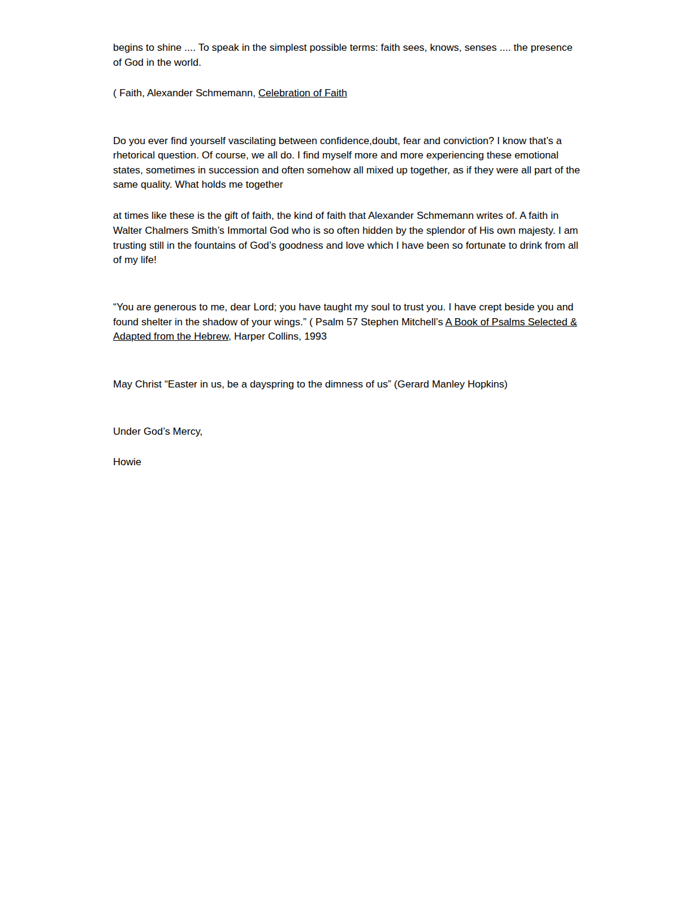begins to shine .... To speak in the simplest possible terms: faith sees, knows, senses .... the presence of God in the world.
( Faith, Alexander Schmemann, Celebration of Faith
Do you ever find yourself vascilating between confidence,doubt, fear and conviction? I know that’s a rhetorical question. Of course, we all do. I find myself more and more experiencing these emotional states, sometimes in succession and often somehow all mixed up together, as if they were all part of the same quality. What holds me together
at times like these is the gift of faith, the kind of faith that Alexander Schmemann writes of. A faith in Walter Chalmers Smith’s Immortal God who is so often hidden by the splendor of His own majesty. I am trusting still in the fountains of God’s goodness and love which I have been so fortunate to drink from all of my life!
“You are generous to me, dear Lord; you have taught my soul to trust you. I have crept beside you and found shelter in the shadow of your wings.” ( Psalm 57 Stephen Mitchell’s A Book of Psalms Selected & Adapted from the Hebrew, Harper Collins, 1993
May Christ “Easter in us, be a dayspring to the dimness of us” (Gerard Manley Hopkins)
Under God’s Mercy,
Howie